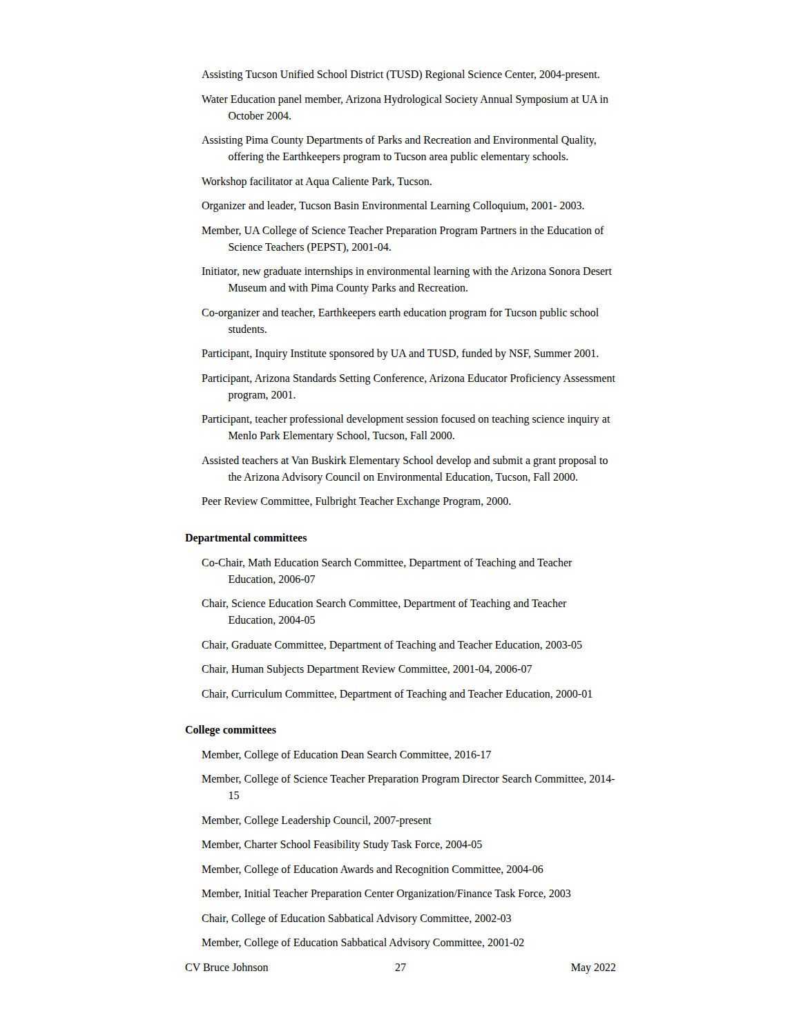Assisting Tucson Unified School District (TUSD) Regional Science Center, 2004-present.
Water Education panel member, Arizona Hydrological Society Annual Symposium at UA in October 2004.
Assisting Pima County Departments of Parks and Recreation and Environmental Quality, offering the Earthkeepers program to Tucson area public elementary schools.
Workshop facilitator at Aqua Caliente Park, Tucson.
Organizer and leader, Tucson Basin Environmental Learning Colloquium, 2001- 2003.
Member, UA College of Science Teacher Preparation Program Partners in the Education of Science Teachers (PEPST), 2001-04.
Initiator, new graduate internships in environmental learning with the Arizona Sonora Desert Museum and with Pima County Parks and Recreation.
Co-organizer and teacher, Earthkeepers earth education program for Tucson public school students.
Participant, Inquiry Institute sponsored by UA and TUSD, funded by NSF, Summer 2001.
Participant, Arizona Standards Setting Conference, Arizona Educator Proficiency Assessment program, 2001.
Participant, teacher professional development session focused on teaching science inquiry at Menlo Park Elementary School, Tucson, Fall 2000.
Assisted teachers at Van Buskirk Elementary School develop and submit a grant proposal to the Arizona Advisory Council on Environmental Education, Tucson, Fall 2000.
Peer Review Committee, Fulbright Teacher Exchange Program, 2000.
Departmental committees
Co-Chair, Math Education Search Committee, Department of Teaching and Teacher Education, 2006-07
Chair, Science Education Search Committee, Department of Teaching and Teacher Education, 2004-05
Chair, Graduate Committee, Department of Teaching and Teacher Education, 2003-05
Chair, Human Subjects Department Review Committee, 2001-04, 2006-07
Chair, Curriculum Committee, Department of Teaching and Teacher Education, 2000-01
College committees
Member, College of Education Dean Search Committee, 2016-17
Member, College of Science Teacher Preparation Program Director Search Committee, 2014-15
Member, College Leadership Council, 2007-present
Member, Charter School Feasibility Study Task Force, 2004-05
Member, College of Education Awards and Recognition Committee, 2004-06
Member, Initial Teacher Preparation Center Organization/Finance Task Force, 2003
Chair, College of Education Sabbatical Advisory Committee, 2002-03
Member, College of Education Sabbatical Advisory Committee, 2001-02
CV Bruce Johnson 27 May 2022